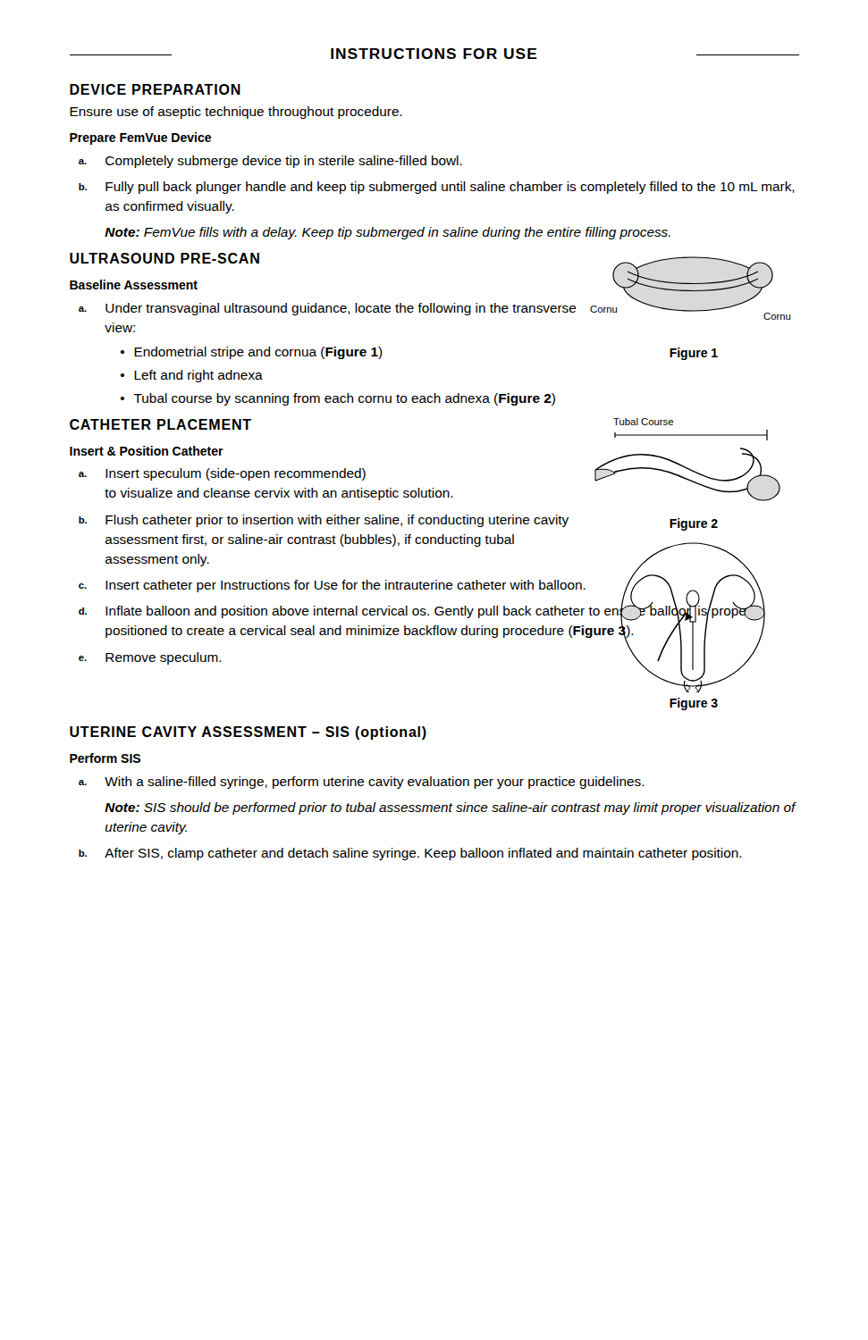INSTRUCTIONS FOR USE
DEVICE PREPARATION
Ensure use of aseptic technique throughout procedure.
Prepare FemVue Device
Completely submerge device tip in sterile saline-filled bowl.
Fully pull back plunger handle and keep tip submerged until saline chamber is completely filled to the 10 mL mark, as confirmed visually.
Note: FemVue fills with a delay. Keep tip submerged in saline during the entire filling process.
Cornu Cornu
Figure 1
ULTRASOUND PRE-SCAN
Baseline Assessment
Under transvaginal ultrasound guidance, locate the following in the transverse view:
Endometrial stripe and cornua (Figure 1)
Left and right adnexa
Tubal course by scanning from each cornu to each adnexa (Figure 2)
Tubal Course
Figure 2
CATHETER PLACEMENT
Insert & Position Catheter
Insert speculum (side-open recommended)
to visualize and cleanse cervix with an antiseptic solution.
Flush catheter prior to insertion with either saline, if conducting uterine cavity assessment first, or saline-air contrast (bubbles), if conducting tubal assessment only.
Insert catheter per Instructions for Use for the intrauterine catheter with balloon.
Inflate balloon and position above internal cervical os. Gently pull back catheter to ensure balloon is properly positioned to create a cervical seal and minimize backflow during procedure (Figure 3).
Remove speculum.
Figure 3
UTERINE CAVITY ASSESSMENT – SIS (optional)
Perform SIS
With a saline-filled syringe, perform uterine cavity evaluation per your practice guidelines.
Note: SIS should be performed prior to tubal assessment since saline-air contrast may limit proper visualization of uterine cavity.
After SIS, clamp catheter and detach saline syringe. Keep balloon inflated and maintain catheter position.